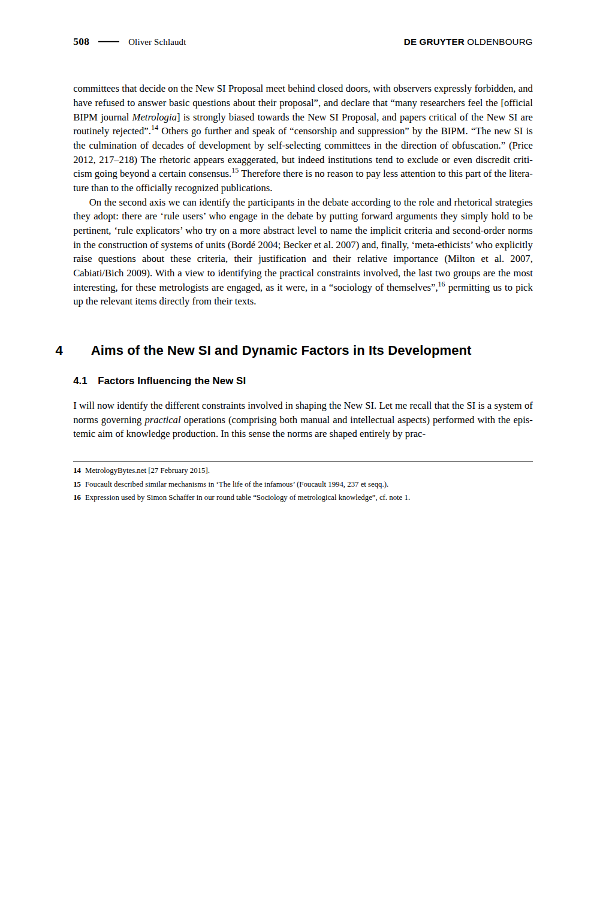508 Oliver Schlaudt
DE GRUYTER OLDENBOURG
committees that decide on the New SI Proposal meet behind closed doors, with observers expressly forbidden, and have refused to answer basic questions about their proposal”, and declare that “many researchers feel the [official BIPM journal Metrologia] is strongly biased towards the New SI Proposal, and papers critical of the New SI are routinely rejected”.14 Others go further and speak of “censorship and suppression” by the BIPM. “The new SI is the culmination of decades of development by self-selecting committees in the direction of obfuscation.” (Price 2012, 217–218) The rhetoric appears exaggerated, but indeed institutions tend to exclude or even discredit criticism going beyond a certain consensus.15 Therefore there is no reason to pay less attention to this part of the literature than to the officially recognized publications.
On the second axis we can identify the participants in the debate according to the role and rhetorical strategies they adopt: there are ‘rule users’ who engage in the debate by putting forward arguments they simply hold to be pertinent, ‘rule explicators’ who try on a more abstract level to name the implicit criteria and second-order norms in the construction of systems of units (Bordé 2004; Becker et al. 2007) and, finally, ‘meta-ethicists’ who explicitly raise questions about these criteria, their justification and their relative importance (Milton et al. 2007, Cabiati/Bich 2009). With a view to identifying the practical constraints involved, the last two groups are the most interesting, for these metrologists are engaged, as it were, in a “sociology of themselves”,16 permitting us to pick up the relevant items directly from their texts.
4 Aims of the New SI and Dynamic Factors in Its Development
4.1 Factors Influencing the New SI
I will now identify the different constraints involved in shaping the New SI. Let me recall that the SI is a system of norms governing practical operations (comprising both manual and intellectual aspects) performed with the epistemic aim of knowledge production. In this sense the norms are shaped entirely by prac-
14 MetrologyBytes.net [27 February 2015].
15 Foucault described similar mechanisms in ‘The life of the infamous’ (Foucault 1994, 237 et seqq.).
16 Expression used by Simon Schaffer in our round table “Sociology of metrological knowledge”, cf. note 1.